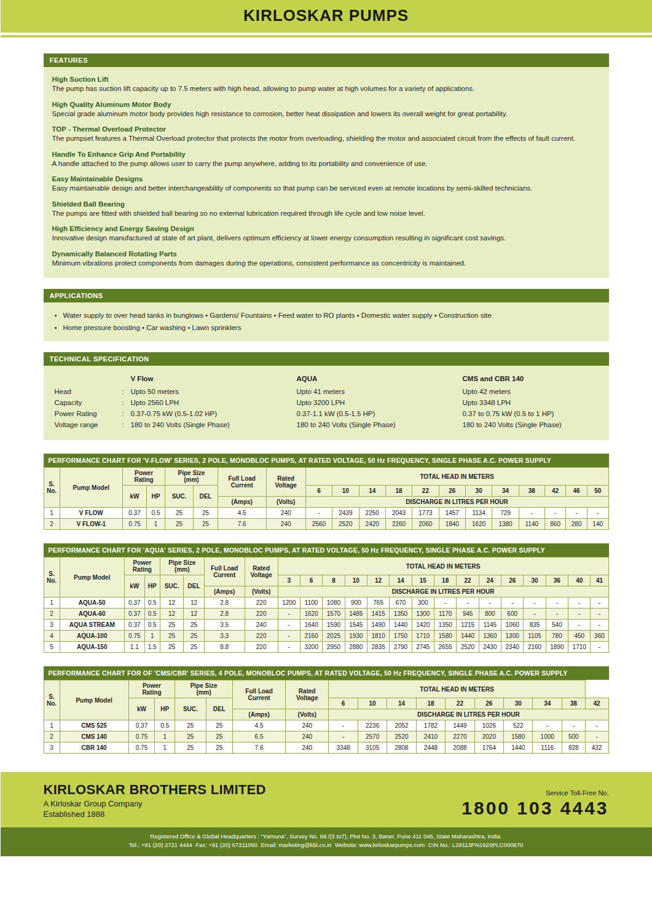KIRLOSKAR PUMPS
FEATURES
High Suction Lift
The pump has suction lift capacity up to 7.5 meters with high head, allowing to pump water at high volumes for a variety of applications.
High Quality Aluminum Motor Body
Special grade aluminum motor body provides high resistance to corrosion, better heat dissipation and lowers its overall weight for great portability.
TOP - Thermal Overload Protector
The pumpset features a Thermal Overload protector that protects the motor from overloading, shielding the motor and associated circuit from the effects of fault current.
Handle To Enhance Grip And Portability
A handle attached to the pump allows user to carry the pump anywhere, adding to its portability and convenience of use.
Easy Maintainable Designs
Easy maintainable design and better interchangeability of components so that pump can be serviced even at remote locations by semi-skilled technicians.
Shielded Ball Bearing
The pumps are fitted with shielded ball bearing so no external lubrication required through life cycle and low noise level.
High Efficiency and Energy Saving Design
Innovative design manufactured at state of art plant, delivers optimum efficiency at lower energy consumption resulting in significant cost savings.
Dynamically Balanced Rotating Parts
Minimum vibrations protect components from damages during the operations, consistent performance as concentricity is maintained.
APPLICATIONS
Water supply to over head tanks in bunglows • Gardens/ Fountains • Feed water to RO plants • Domestic water supply • Construction site
Home pressure boosting • Car washing • Lawn sprinklers
TECHNICAL SPECIFICATION
| | | V Flow | AQUA | CMS and CBR 140 |
| --- | --- | --- | --- | --- |
| Head | : | Upto 50 meters | Upto 41 meters | Upto 42 meters |
| Capacity | : | Upto 2560 LPH | Upto 3200 LPH | Upto 3348 LPH |
| Power Rating | : | 0.37-0.75 kW (0.5-1.02 HP) | 0.37-1.1 kW (0.5-1.5 HP) | 0.37 to 0.75 kW (0.5 to 1 HP) |
| Voltage range | : | 180 to 240 Volts (Single Phase) | 180 to 240 Volts (Single Phase) | 180 to 240 Volts (Single Phase) |
PERFORMANCE CHART FOR 'V-FLOW' SERIES, 2 POLE, MONOBLOC PUMPS, AT RATED VOLTAGE, 50 Hz FREQUENCY, SINGLE PHASE A.C. POWER SUPPLY
| S. No. | Pump Model | Power Rating | Pipe Size (mm) | Full Load Current | Rated Voltage | TOTAL HEAD IN METERS |
| --- | --- | --- | --- | --- | --- | --- |
| kW | HP | SUC. | DEL | 6 | 10 | 14 | 18 | 22 | 26 | 30 | 34 | 38 | 42 | 46 | 50 |
| (Amps) | (Volts) | DISCHARGE IN LITRES PER HOUR |
| 1 | V FLOW | 0.37 | 0.5 | 25 | 25 | 4.5 | 240 | - | 2439 | 2250 | 2043 | 1773 | 1457 | 1134 | 729 | - | - | - | - |
| 2 | V FLOW-1 | 0.75 | 1 | 25 | 25 | 7.6 | 240 | 2560 | 2520 | 2420 | 2260 | 2060 | 1840 | 1620 | 1380 | 1140 | 860 | 280 | 140 |
PERFORMANCE CHART FOR 'AQUA' SERIES, 2 POLE, MONOBLOC PUMPS, AT RATED VOLTAGE, 50 Hz FREQUENCY, SINGLE PHASE A.C. POWER SUPPLY
| S. No. | Pump Model | Power Rating | Pipe Size (mm) | Full Load Current | Rated Voltage | TOTAL HEAD IN METERS |
| --- | --- | --- | --- | --- | --- | --- |
| kW | HP | SUC. | DEL | 3 | 6 | 8 | 10 | 12 | 14 | 15 | 18 | 22 | 24 | 26 | 30 | 36 | 40 | 41 |
| (Amps) | (Volts) | DISCHARGE IN LITRES PER HOUR |
| 1 | AQUA-50 | 0.37 | 0.5 | 12 | 12 | 2.8 | 220 | 1200 | 1100 | 1080 | 900 | 765 | 670 | 300 | - | - | - | - | - | - | - | - |
| 2 | AQUA-60 | 0.37 | 0.5 | 12 | 12 | 2.8 | 220 | - | 1620 | 1570 | 1485 | 1415 | 1350 | 1300 | 1170 | 945 | 800 | 600 | - | - | - | - |
| 3 | AQUA STREAM | 0.37 | 0.5 | 25 | 25 | 3.5 | 240 | - | 1640 | 1590 | 1545 | 1490 | 1440 | 1420 | 1350 | 1215 | 1145 | 1060 | 835 | 540 | - | - |
| 4 | AQUA-100 | 0.75 | 1 | 25 | 25 | 3.3 | 220 | - | 2160 | 2025 | 1930 | 1810 | 1750 | 1710 | 1580 | 1440 | 1360 | 1300 | 1105 | 780 | 450 | 360 |
| 5 | AQUA-150 | 1.1 | 1.5 | 25 | 25 | 8.8 | 220 | - | 3200 | 2950 | 2880 | 2835 | 2790 | 2745 | 2655 | 2520 | 2430 | 2340 | 2160 | 1890 | 1710 | - |
PERFORMANCE CHART FOR OF 'CMS/CBR' SERIES, 4 POLE, MONOBLOC PUMPS, AT RATED VOLTAGE, 50 Hz FREQUENCY, SINGLE PHASE A.C. POWER SUPPLY
| S. No. | Pump Model | Power Rating | Pipe Size (mm) | Full Load Current | Rated Voltage | TOTAL HEAD IN METERS |
| --- | --- | --- | --- | --- | --- | --- |
| kW | HP | SUC. | DEL | 6 | 10 | 14 | 18 | 22 | 26 | 30 | 34 | 38 | 42 |
| (Amps) | (Volts) | DISCHARGE IN LITRES PER HOUR |
| 1 | CMS 525 | 0.37 | 0.5 | 25 | 25 | 4.5 | 240 | - | 2236 | 2052 | 1782 | 1449 | 1026 | 522 | - | - | - |
| 2 | CMS 140 | 0.75 | 1 | 25 | 25 | 6.5 | 240 | - | 2570 | 2520 | 2410 | 2270 | 2020 | 1580 | 1000 | 500 | - |
| 3 | CBR 140 | 0.75 | 1 | 25 | 25 | 7.6 | 240 | 3348 | 3105 | 2808 | 2448 | 2088 | 1764 | 1440 | 1116 | 828 | 432 |
KIRLOSKAR BROTHERS LIMITED
A Kirloskar Group Company
Established 1888
Service Toll-Free No.
1800 103 4443
Registered Office & Global Headquarters : “Yamuna”, Survey No. 98 /(3 to7), Plot No. 3, Baner, Pune 411 045, State Maharashtra, India.
Tel.: +91 (20) 2721 4444 Fax: +91 (20) 67211060 Email: marketing@kbl.co.in Website: www.kirloskarpumps.com CIN No.: L29113PN1920PLC000670